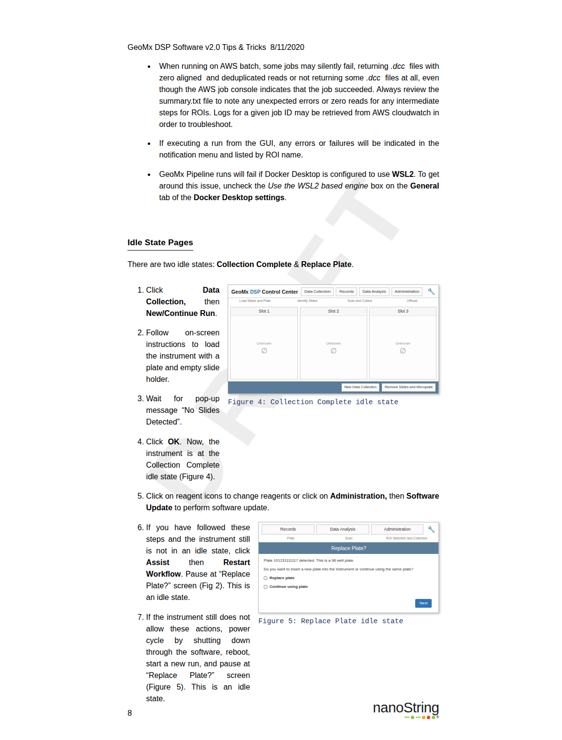DRAFT
GeoMx DSP Software v2.0 Tips & Tricks 8/11/2020
When running on AWS batch, some jobs may silently fail, returning .dcc files with zero aligned and deduplicated reads or not returning some .dcc files at all, even though the AWS job console indicates that the job succeeded. Always review the summary.txt file to note any unexpected errors or zero reads for any intermediate steps for ROIs. Logs for a given job ID may be retrieved from AWS cloudwatch in order to troubleshoot.
If executing a run from the GUI, any errors or failures will be indicated in the notification menu and listed by ROI name.
GeoMx Pipeline runs will fail if Docker Desktop is configured to use WSL2. To get around this issue, uncheck the Use the WSL2 based engine box on the General tab of the Docker Desktop settings.
Idle State Pages
There are two idle states: Collection Complete & Replace Plate.
Click Data Collection, then New/Continue Run.
Follow on-screen instructions to load the instrument with a plate and empty slide holder.
Wait for pop-up message “No Slides Detected”.
Click OK. Now, the instrument is at the Collection Complete idle state (Figure 4).
GeoMx DSP Control Center
Data Collection
Records
Data Analysis
Administration
🔧
Load Slides and Plate Identify Slides Scan and Collect Offload
Slot 1
Unknown
∅
Slot 2
Unknown
∅
Slot 3
Unknown
∅
New Data Collection
Remove Slides and Microplate
Figure 4: Collection Complete idle state
Click on reagent icons to change reagents or click on Administration, then Software Update to perform software update.
If you have followed these steps and the instrument still is not in an idle state, click Assist then Restart Workflow. Pause at “Replace Plate?” screen (Fig 2). This is an idle state.
If the instrument still does not allow these actions, power cycle by shutting down through the software, reboot, start a new run, and pause at “Replace Plate?” screen (Figure 5). This is an idle state.
Records
Data Analysis
Administration
🔧
Plate Scan ROI Selection and Collection
Replace Plate?
Plate 101231111117 detected. This is a 96 well plate.
Do you want to insert a new plate into the instrument or continue using the same plate?
Replace plate
Continue using plate
Next
Figure 5: Replace Plate idle state
8
nano String
®